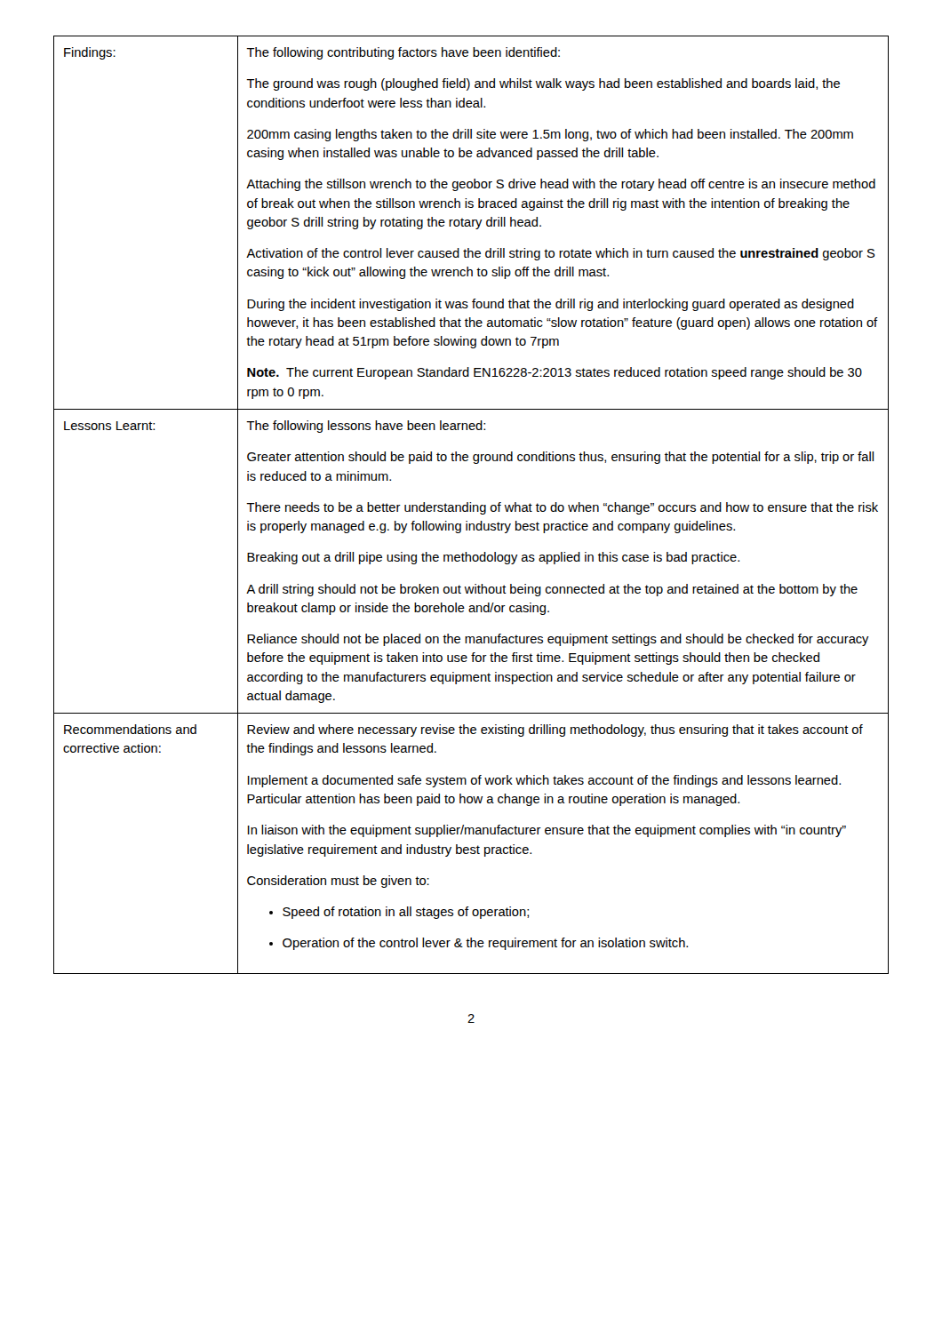| Findings: | The following contributing factors have been identified: The ground was rough (ploughed field) and whilst walk ways had been established and boards laid, the conditions underfoot were less than ideal. 200mm casing lengths taken to the drill site were 1.5m long, two of which had been installed. The 200mm casing when installed was unable to be advanced passed the drill table. Attaching the stillson wrench to the geobor S drive head with the rotary head off centre is an insecure method of break out when the stillson wrench is braced against the drill rig mast with the intention of breaking the geobor S drill string by rotating the rotary drill head. Activation of the control lever caused the drill string to rotate which in turn caused the unrestrained geobor S casing to “kick out” allowing the wrench to slip off the drill mast. During the incident investigation it was found that the drill rig and interlocking guard operated as designed however, it has been established that the automatic “slow rotation” feature (guard open) allows one rotation of the rotary head at 51rpm before slowing down to 7rpm Note. The current European Standard EN16228-2:2013 states reduced rotation speed range should be 30 rpm to 0 rpm. |
| Lessons Learnt: | The following lessons have been learned: Greater attention should be paid to the ground conditions thus, ensuring that the potential for a slip, trip or fall is reduced to a minimum. There needs to be a better understanding of what to do when “change” occurs and how to ensure that the risk is properly managed e.g. by following industry best practice and company guidelines. Breaking out a drill pipe using the methodology as applied in this case is bad practice. A drill string should not be broken out without being connected at the top and retained at the bottom by the breakout clamp or inside the borehole and/or casing. Reliance should not be placed on the manufactures equipment settings and should be checked for accuracy before the equipment is taken into use for the first time. Equipment settings should then be checked according to the manufacturers equipment inspection and service schedule or after any potential failure or actual damage. |
| Recommendations and corrective action: | Review and where necessary revise the existing drilling methodology, thus ensuring that it takes account of the findings and lessons learned. Implement a documented safe system of work which takes account of the findings and lessons learned. Particular attention has been paid to how a change in a routine operation is managed. In liaison with the equipment supplier/manufacturer ensure that the equipment complies with “in country” legislative requirement and industry best practice. Consideration must be given to: Speed of rotation in all stages of operation; Operation of the control lever & the requirement for an isolation switch. |
2